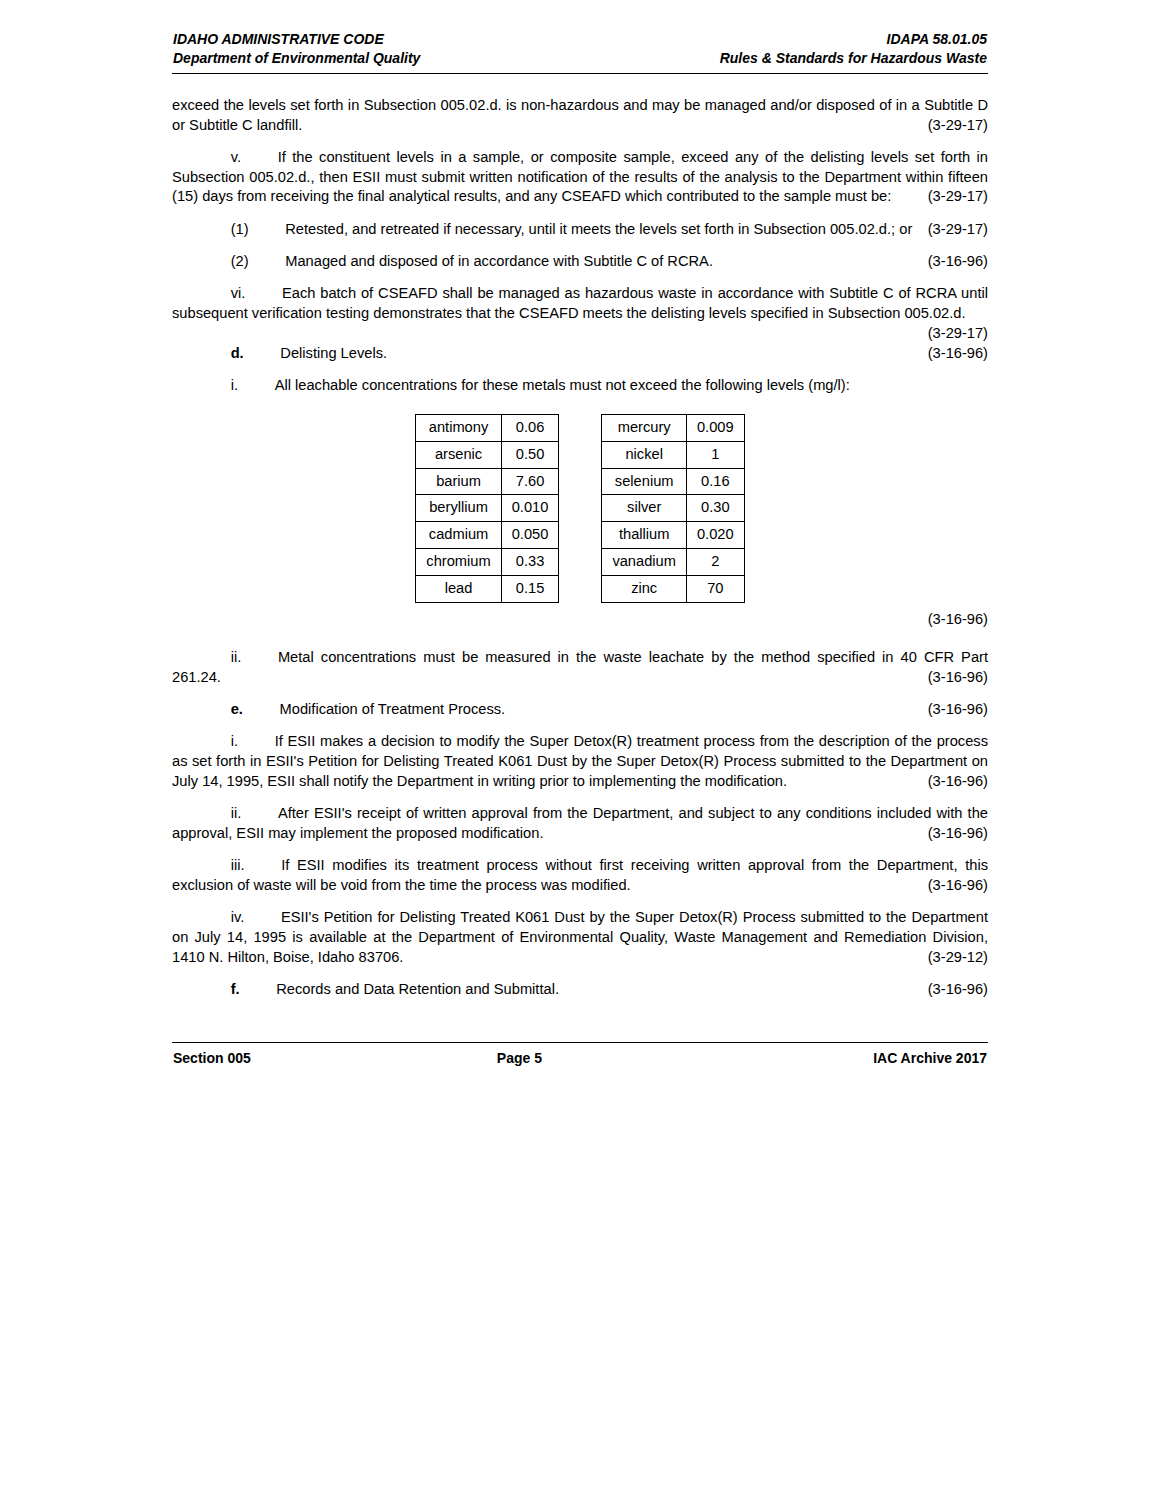| IDAHO ADMINISTRATIVE CODE Department of Environmental Quality | IDAPA 58.01.05 Rules & Standards for Hazardous Waste |
exceed the levels set forth in Subsection 005.02.d. is non-hazardous and may be managed and/or disposed of in a Subtitle D or Subtitle C landfill.(3-29-17)
v. If the constituent levels in a sample, or composite sample, exceed any of the delisting levels set forth in Subsection 005.02.d., then ESII must submit written notification of the results of the analysis to the Department within fifteen (15) days from receiving the final analytical results, and any CSEAFD which contributed to the sample must be:(3-29-17)
(1) Retested, and retreated if necessary, until it meets the levels set forth in Subsection 005.02.d.; or(3-29-17)
(2) Managed and disposed of in accordance with Subtitle C of RCRA.(3-16-96)
vi. Each batch of CSEAFD shall be managed as hazardous waste in accordance with Subtitle C of RCRA until subsequent verification testing demonstrates that the CSEAFD meets the delisting levels specified in Subsection 005.02.d.(3-29-17)
d. Delisting Levels.(3-16-96)
i. All leachable concentrations for these metals must not exceed the following levels (mg/l):
| antimony | 0.06 | | mercury | 0.009 |
| arsenic | 0.50 | | nickel | 1 |
| barium | 7.60 | | selenium | 0.16 |
| beryllium | 0.010 | | silver | 0.30 |
| cadmium | 0.050 | | thallium | 0.020 |
| chromium | 0.33 | | vanadium | 2 |
| lead | 0.15 | | zinc | 70 |
(3-16-96)
ii. Metal concentrations must be measured in the waste leachate by the method specified in 40 CFR Part 261.24.(3-16-96)
e. Modification of Treatment Process.(3-16-96)
i. If ESII makes a decision to modify the Super Detox(R) treatment process from the description of the process as set forth in ESII's Petition for Delisting Treated K061 Dust by the Super Detox(R) Process submitted to the Department on July 14, 1995, ESII shall notify the Department in writing prior to implementing the modification.(3-16-96)
ii. After ESII's receipt of written approval from the Department, and subject to any conditions included with the approval, ESII may implement the proposed modification.(3-16-96)
iii. If ESII modifies its treatment process without first receiving written approval from the Department, this exclusion of waste will be void from the time the process was modified.(3-16-96)
iv. ESII's Petition for Delisting Treated K061 Dust by the Super Detox(R) Process submitted to the Department on July 14, 1995 is available at the Department of Environmental Quality, Waste Management and Remediation Division, 1410 N. Hilton, Boise, Idaho 83706.(3-29-12)
f. Records and Data Retention and Submittal.(3-16-96)
| Section 005 | Page 5 | IAC Archive 2017 |